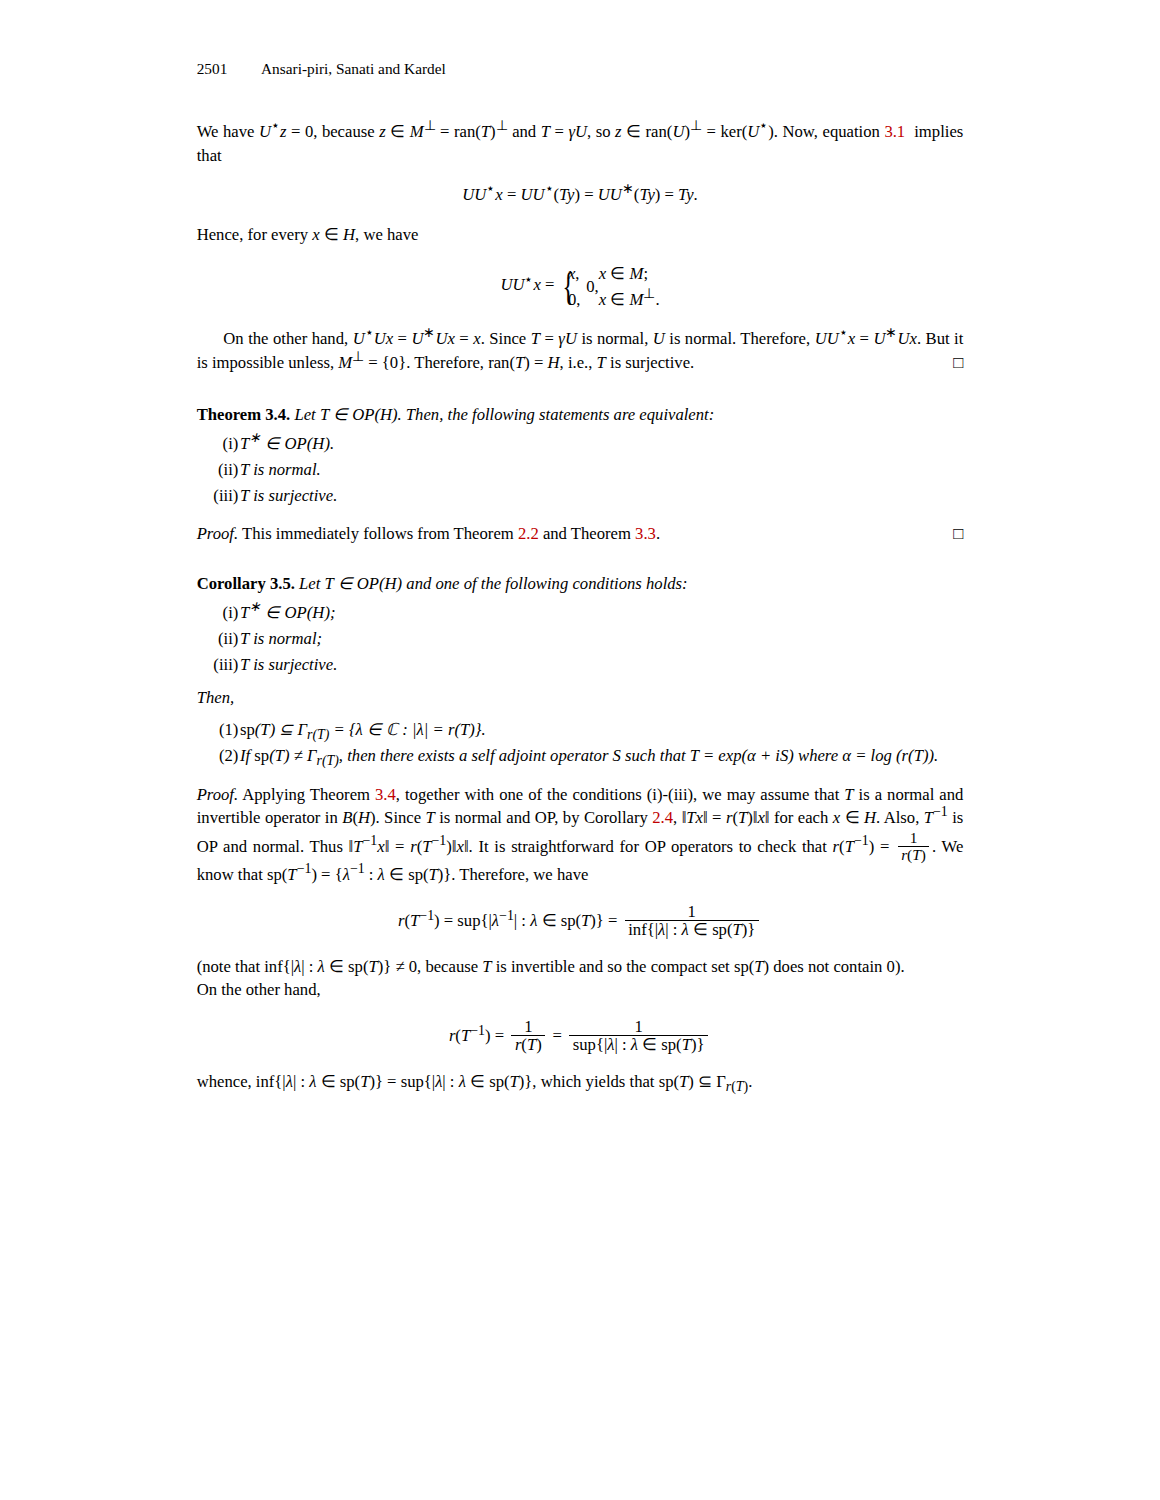2501 Ansari-piri, Sanati and Kardel
We have U⋆z = 0, because z ∈ M⊥ = ran(T)⊥ and T = γU, so z ∈ ran(U)⊥ = ker(U⋆). Now, equation 3.1 implies that
UU⋆x = UU⋆(Ty) = UU∗(Ty) = Ty.
Hence, for every x ∈ H, we have
UU⋆x = { 0, x, x ∈ M; 0, x ∈ M⊥.
On the other hand, U⋆Ux = U∗Ux = x. Since T = γU is normal, U is normal. Therefore, UU⋆x = U∗Ux. But it is impossible unless, M⊥ = {0}. Therefore, ran(T) = H, i.e., T is surjective. □
Theorem 3.4. Let T ∈ OP(H). Then, the following statements are equivalent:
(i) T∗ ∈ OP(H).
(ii) T is normal.
(iii) T is surjective.
Proof. This immediately follows from Theorem 2.2 and Theorem 3.3. □
Corollary 3.5. Let T ∈ OP(H) and one of the following conditions holds:
(i) T∗ ∈ OP(H);
(ii) T is normal;
(iii) T is surjective.
Then,
(1) sp(T) ⊆ Γr(T) = {λ ∈ ℂ : |λ| = r(T)}.
(2) If sp(T) ≠ Γr(T), then there exists a self adjoint operator S such that T = exp(α + iS) where α = log (r(T)).
Proof. Applying Theorem 3.4, together with one of the conditions (i)-(iii), we may assume that T is a normal and invertible operator in B(H). Since T is normal and OP, by Corollary 2.4, ‖Tx‖ = r(T)‖x‖ for each x ∈ H. Also, T−1 is OP and normal. Thus ‖T−1x‖ = r(T−1)‖x‖. It is straightforward for OP operators to check that r(T−1) = 1 r(T). We know that sp(T−1) = {λ−1 : λ ∈ sp(T)}. Therefore, we have
r(T−1) = sup{|λ−1| : λ ∈ sp(T)} = 1 inf{|λ| : λ ∈ sp(T)}
(note that inf{|λ| : λ ∈ sp(T)} ≠ 0, because T is invertible and so the compact set sp(T) does not contain 0).
On the other hand,
r(T−1) = 1 r(T) = 1 sup{|λ| : λ ∈ sp(T)}
whence, inf{|λ| : λ ∈ sp(T)} = sup{|λ| : λ ∈ sp(T)}, which yields that sp(T) ⊆ Γr(T).